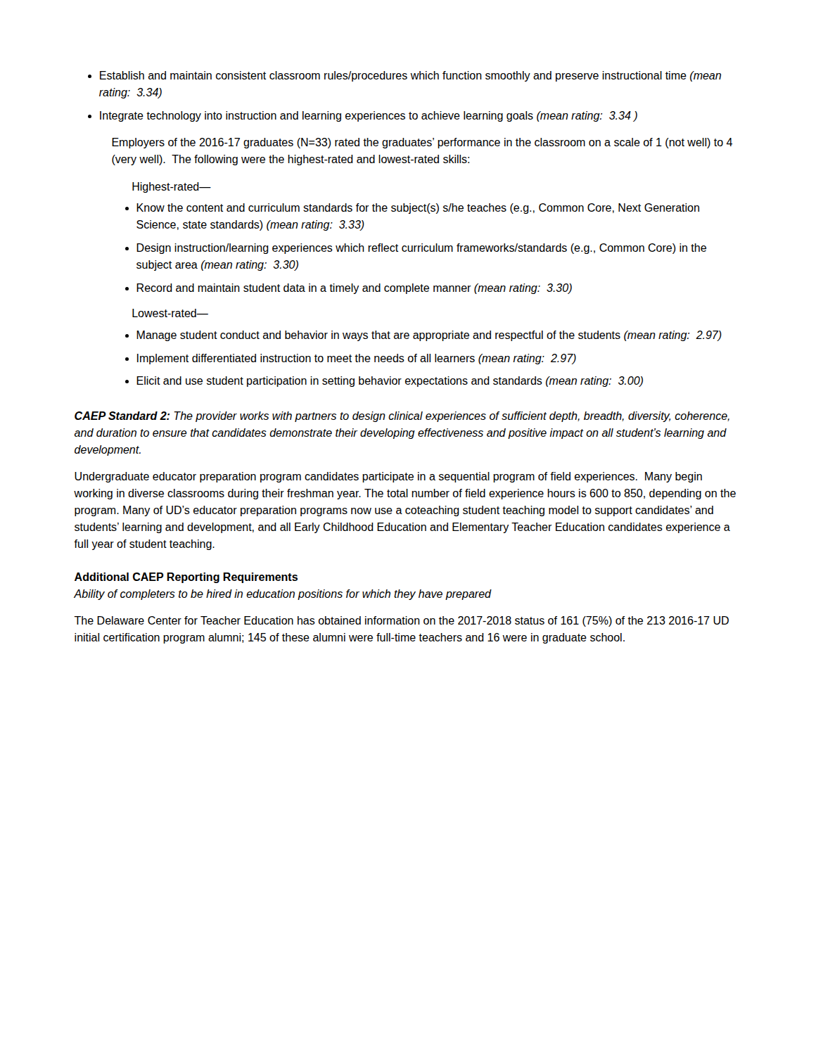Establish and maintain consistent classroom rules/procedures which function smoothly and preserve instructional time (mean rating: 3.34)
Integrate technology into instruction and learning experiences to achieve learning goals (mean rating: 3.34 )
Employers of the 2016-17 graduates (N=33) rated the graduates’ performance in the classroom on a scale of 1 (not well) to 4 (very well). The following were the highest-rated and lowest-rated skills:
Highest-rated—
Know the content and curriculum standards for the subject(s) s/he teaches (e.g., Common Core, Next Generation Science, state standards) (mean rating: 3.33)
Design instruction/learning experiences which reflect curriculum frameworks/standards (e.g., Common Core) in the subject area (mean rating: 3.30)
Record and maintain student data in a timely and complete manner (mean rating: 3.30)
Lowest-rated—
Manage student conduct and behavior in ways that are appropriate and respectful of the students (mean rating: 2.97)
Implement differentiated instruction to meet the needs of all learners (mean rating: 2.97)
Elicit and use student participation in setting behavior expectations and standards (mean rating: 3.00)
CAEP Standard 2: The provider works with partners to design clinical experiences of sufficient depth, breadth, diversity, coherence, and duration to ensure that candidates demonstrate their developing effectiveness and positive impact on all student’s learning and development.
Undergraduate educator preparation program candidates participate in a sequential program of field experiences. Many begin working in diverse classrooms during their freshman year. The total number of field experience hours is 600 to 850, depending on the program. Many of UD’s educator preparation programs now use a coteaching student teaching model to support candidates’ and students’ learning and development, and all Early Childhood Education and Elementary Teacher Education candidates experience a full year of student teaching.
Additional CAEP Reporting Requirements
Ability of completers to be hired in education positions for which they have prepared
The Delaware Center for Teacher Education has obtained information on the 2017-2018 status of 161 (75%) of the 213 2016-17 UD initial certification program alumni; 145 of these alumni were full-time teachers and 16 were in graduate school.